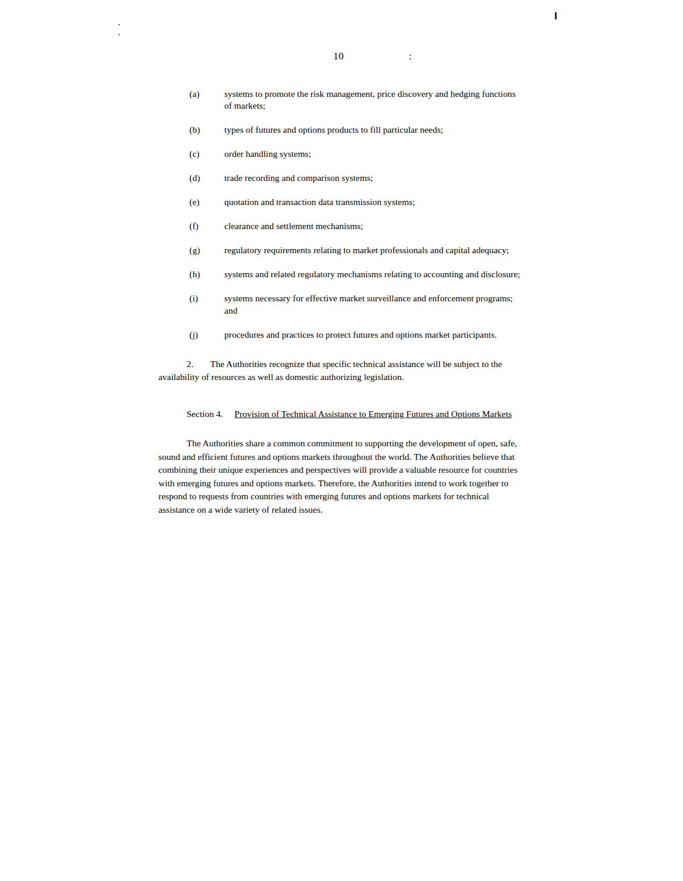I
.
.
10 :
(a) systems to promote the risk management, price discovery and hedging functions of markets;
(b) types of futures and options products to fill particular needs;
(c) order handling systems;
(d) trade recording and comparison systems;
(e) quotation and transaction data transmission systems;
(f) clearance and settlement mechanisms;
(g) regulatory requirements relating to market professionals and capital adequacy;
(h) systems and related regulatory mechanisms relating to accounting and disclosure;
(i) systems necessary for effective market surveillance and enforcement programs; and
(j) procedures and practices to protect futures and options market participants.
2. The Authorities recognize that specific technical assistance will be subject to the availability of resources as well as domestic authorizing legislation.
Section 4.
Provision of Technical Assistance to Emerging Futures and Options Markets
The Authorities share a common commitment to supporting the development of open, safe, sound and efficient futures and options markets throughout the world. The Authorities believe that combining their unique experiences and perspectives will provide a valuable resource for countries with emerging futures and options markets. Therefore, the Authorities intend to work together to respond to requests from countries with emerging futures and options markets for technical assistance on a wide variety of related issues.